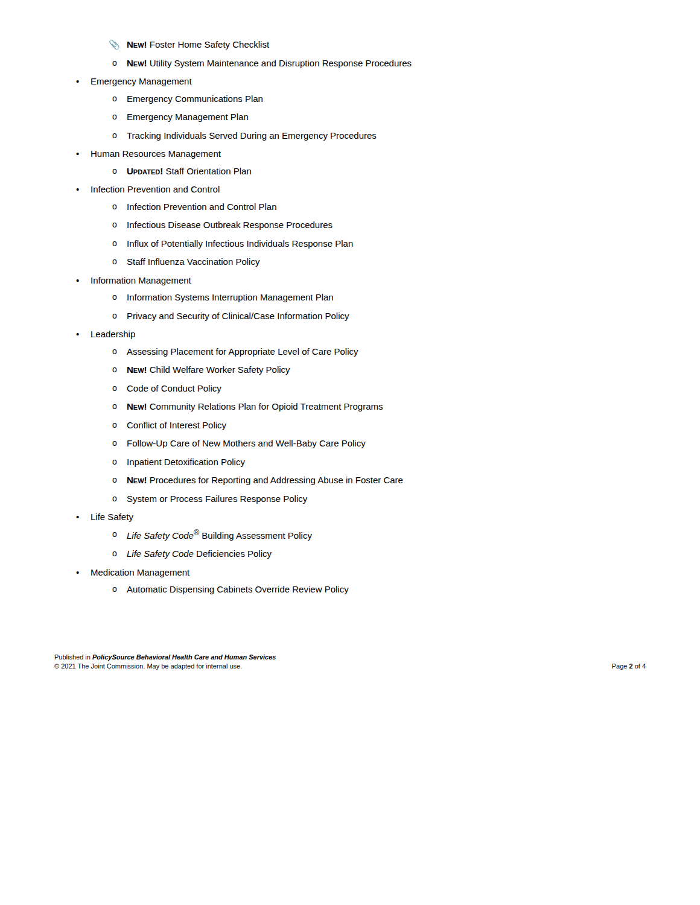📎New! Foster Home Safety Checklist
oNew! Utility System Maintenance and Disruption Response Procedures
•Emergency Management
o Emergency Communications Plan
o Emergency Management Plan
o Tracking Individuals Served During an Emergency Procedures
•Human Resources Management
oUpdated! Staff Orientation Plan
•Infection Prevention and Control
o Infection Prevention and Control Plan
o Infectious Disease Outbreak Response Procedures
o Influx of Potentially Infectious Individuals Response Plan
o Staff Influenza Vaccination Policy
•Information Management
o Information Systems Interruption Management Plan
o Privacy and Security of Clinical/Case Information Policy
•Leadership
o Assessing Placement for Appropriate Level of Care Policy
oNew! Child Welfare Worker Safety Policy
o Code of Conduct Policy
oNew! Community Relations Plan for Opioid Treatment Programs
o Conflict of Interest Policy
o Follow-Up Care of New Mothers and Well-Baby Care Policy
o Inpatient Detoxification Policy
oNew! Procedures for Reporting and Addressing Abuse in Foster Care
o System or Process Failures Response Policy
•Life Safety
oLife Safety Code® Building Assessment Policy
oLife Safety Code Deficiencies Policy
•Medication Management
o Automatic Dispensing Cabinets Override Review Policy
Published in PolicySource Behavioral Health Care and Human Services
© 2021 The Joint Commission. May be adapted for internal use.
Page 2 of 4